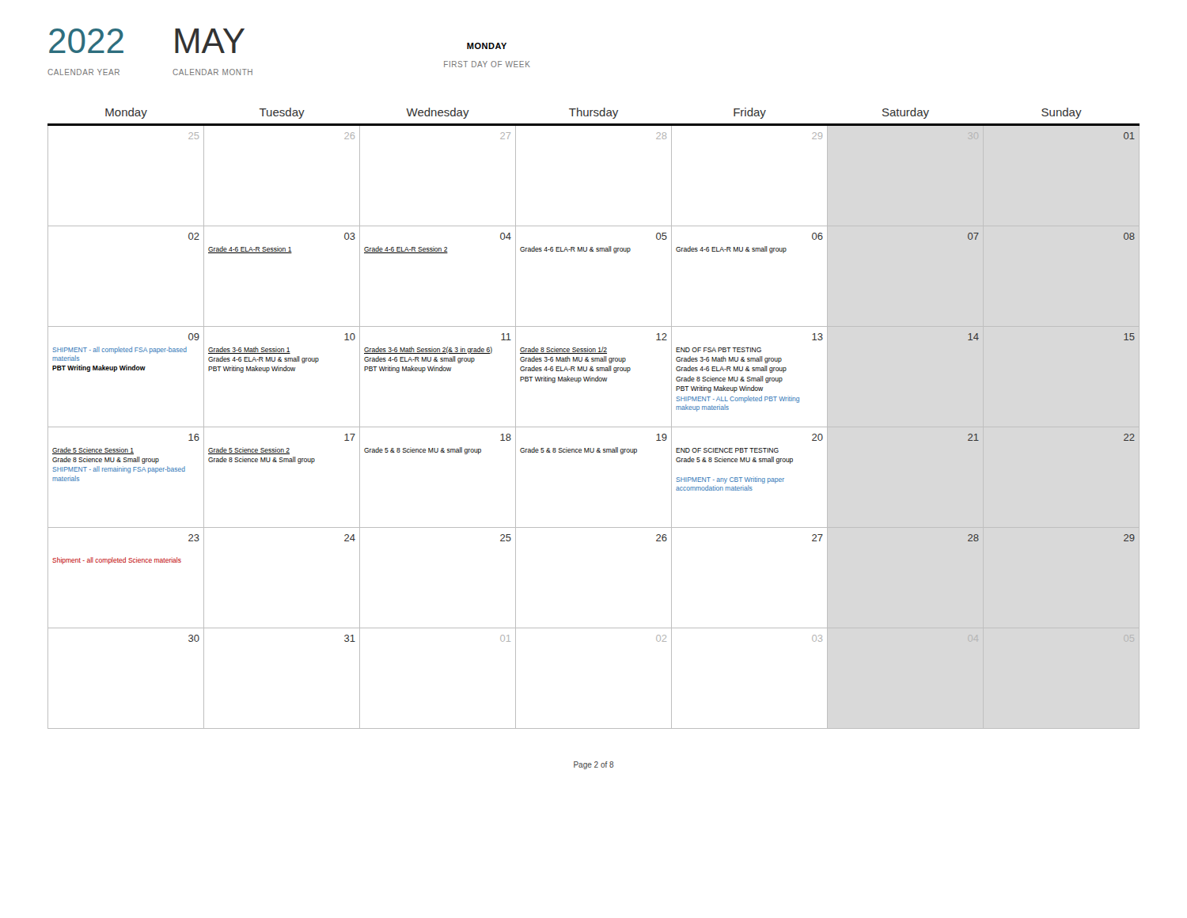2022
Calendar Year
MAY
Calendar Month
MONDAY
First Day of Week
| Monday | Tuesday | Wednesday | Thursday | Friday | Saturday | Sunday |
| --- | --- | --- | --- | --- | --- | --- |
| 25 | 26 | 27 | 28 | 29 | 30 | 01 |
| 02 | 03 Grade 4-6 ELA-R Session 1 | 04 Grade 4-6 ELA-R Session 2 | 05 Grades 4-6 ELA-R MU & small group | 06 Grades 4-6 ELA-R MU & small group | 07 | 08 |
| 09 SHIPMENT - all completed FSA paper-based materials PBT Writing Makeup Window | 10 Grades 3-6 Math Session 1 Grades 4-6 ELA-R MU & small group PBT Writing Makeup Window | 11 Grades 3-6 Math Session 2(& 3 in grade 6) Grades 4-6 ELA-R MU & small group PBT Writing Makeup Window | 12 Grade 8 Science Session 1/2 Grades 3-6 Math MU & small group Grades 4-6 ELA-R MU & small group PBT Writing Makeup Window | 13 END OF FSA PBT TESTING Grades 3-6 Math MU & small group Grades 4-6 ELA-R MU & small group Grade 8 Science MU & Small group PBT Writing Makeup Window SHIPMENT - ALL Completed PBT Writing makeup materials | 14 | 15 |
| 16 Grade 5 Science Session 1 Grade 8 Science MU & Small group SHIPMENT - all remaining FSA paper-based materials | 17 Grade 5 Science Session 2 Grade 8 Science MU & Small group | 18 Grade 5 & 8 Science MU & small group | 19 Grade 5 & 8 Science MU & small group | 20 END OF SCIENCE PBT TESTING Grade 5 & 8 Science MU & small group SHIPMENT - any CBT Writing paper accommodation materials | 21 | 22 |
| 23 Shipment - all completed Science materials | 24 | 25 | 26 | 27 | 28 | 29 |
| 30 | 31 | 01 | 02 | 03 | 04 | 05 |
Page 2 of 8